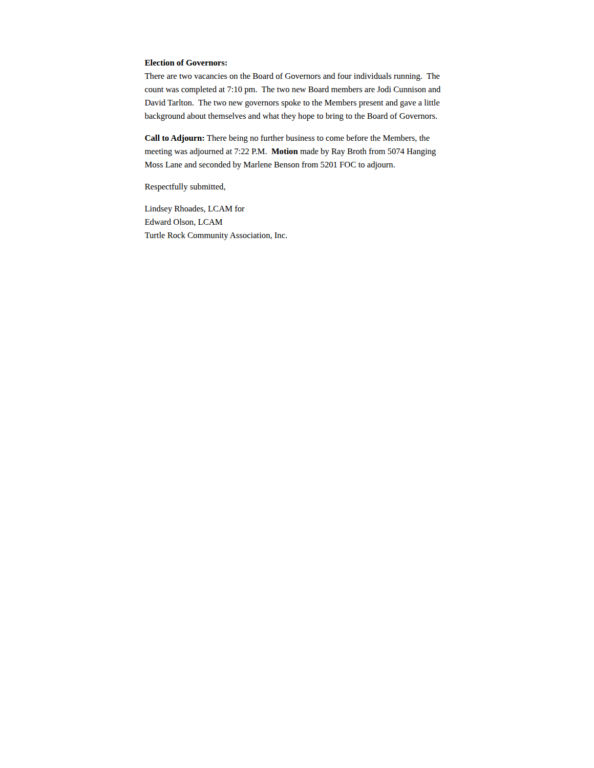Election of Governors:
There are two vacancies on the Board of Governors and four individuals running. The count was completed at 7:10 pm. The two new Board members are Jodi Cunnison and David Tarlton. The two new governors spoke to the Members present and gave a little background about themselves and what they hope to bring to the Board of Governors.
Call to Adjourn: There being no further business to come before the Members, the meeting was adjourned at 7:22 P.M. Motion made by Ray Broth from 5074 Hanging Moss Lane and seconded by Marlene Benson from 5201 FOC to adjourn.
Respectfully submitted,
Lindsey Rhoades, LCAM for
Edward Olson, LCAM
Turtle Rock Community Association, Inc.